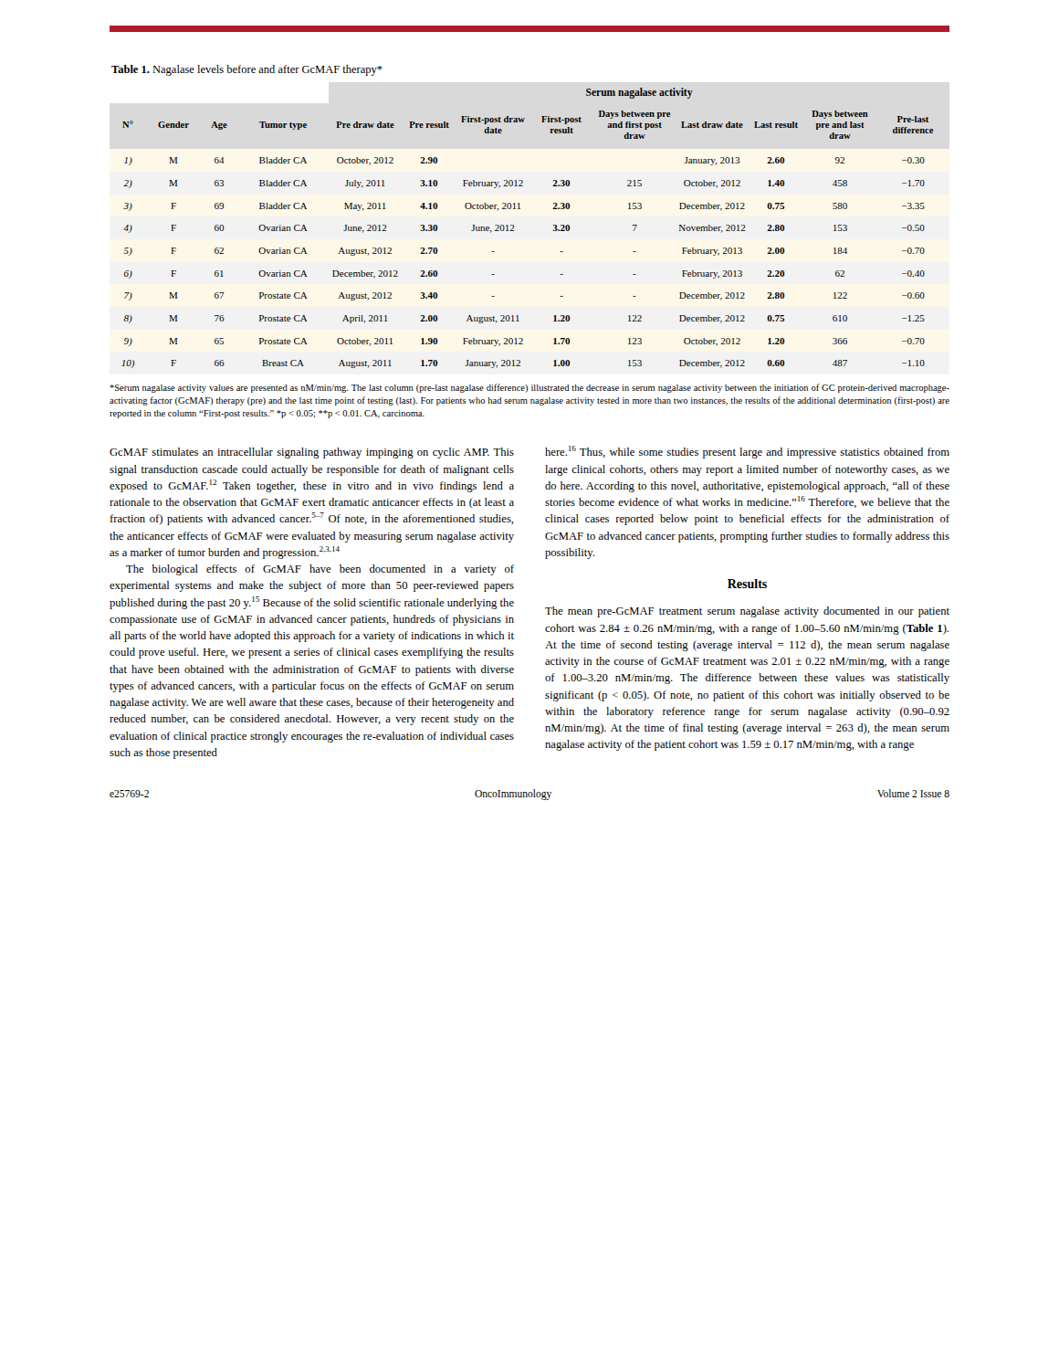Table 1. Nagalase levels before and after GcMAF therapy*
| | Serum nagalase activity |
| --- | --- |
| N° | Gender | Age | Tumor type | Pre draw date | Pre result | First-post draw date | First-post result | Days between pre and first post draw | Last draw date | Last result | Days between pre and last draw | Pre-last difference |
| 1) | M | 64 | Bladder CA | October, 2012 | 2.90 | | | | January, 2013 | 2.60 | 92 | −0.30 |
| 2) | M | 63 | Bladder CA | July, 2011 | 3.10 | February, 2012 | 2.30 | 215 | October, 2012 | 1.40 | 458 | −1.70 |
| 3) | F | 69 | Bladder CA | May, 2011 | 4.10 | October, 2011 | 2.30 | 153 | December, 2012 | 0.75 | 580 | −3.35 |
| 4) | F | 60 | Ovarian CA | June, 2012 | 3.30 | June, 2012 | 3.20 | 7 | November, 2012 | 2.80 | 153 | −0.50 |
| 5) | F | 62 | Ovarian CA | August, 2012 | 2.70 | - | - | - | February, 2013 | 2.00 | 184 | −0.70 |
| 6) | F | 61 | Ovarian CA | December, 2012 | 2.60 | - | - | - | February, 2013 | 2.20 | 62 | −0.40 |
| 7) | M | 67 | Prostate CA | August, 2012 | 3.40 | - | - | - | December, 2012 | 2.80 | 122 | −0.60 |
| 8) | M | 76 | Prostate CA | April, 2011 | 2.00 | August, 2011 | 1.20 | 122 | December, 2012 | 0.75 | 610 | −1.25 |
| 9) | M | 65 | Prostate CA | October, 2011 | 1.90 | February, 2012 | 1.70 | 123 | October, 2012 | 1.20 | 366 | −0.70 |
| 10) | F | 66 | Breast CA | August, 2011 | 1.70 | January, 2012 | 1.00 | 153 | December, 2012 | 0.60 | 487 | −1.10 |
*Serum nagalase activity values are presented as nM/min/mg. The last column (pre-last nagalase difference) illustrated the decrease in serum nagalase activity between the initiation of GC protein-derived macrophage-activating factor (GcMAF) therapy (pre) and the last time point of testing (last). For patients who had serum nagalase activity tested in more than two instances, the results of the additional determination (first-post) are reported in the column “First-post results.” *p < 0.05; **p < 0.01. CA, carcinoma.
GcMAF stimulates an intracellular signaling pathway impinging on cyclic AMP. This signal transduction cascade could actually be responsible for death of malignant cells exposed to GcMAF.12 Taken together, these in vitro and in vivo findings lend a rationale to the observation that GcMAF exert dramatic anticancer effects in (at least a fraction of) patients with advanced cancer.5–7 Of note, in the aforementioned studies, the anticancer effects of GcMAF were evaluated by measuring serum nagalase activity as a marker of tumor burden and progression.2,3,14
The biological effects of GcMAF have been documented in a variety of experimental systems and make the subject of more than 50 peer-reviewed papers published during the past 20 y.15 Because of the solid scientific rationale underlying the compassionate use of GcMAF in advanced cancer patients, hundreds of physicians in all parts of the world have adopted this approach for a variety of indications in which it could prove useful. Here, we present a series of clinical cases exemplifying the results that have been obtained with the administration of GcMAF to patients with diverse types of advanced cancers, with a particular focus on the effects of GcMAF on serum nagalase activity. We are well aware that these cases, because of their heterogeneity and reduced number, can be considered anecdotal. However, a very recent study on the evaluation of clinical practice strongly encourages the re-evaluation of individual cases such as those presented
here.16 Thus, while some studies present large and impressive statistics obtained from large clinical cohorts, others may report a limited number of noteworthy cases, as we do here. According to this novel, authoritative, epistemological approach, “all of these stories become evidence of what works in medicine.”16 Therefore, we believe that the clinical cases reported below point to beneficial effects for the administration of GcMAF to advanced cancer patients, prompting further studies to formally address this possibility.
Results
The mean pre-GcMAF treatment serum nagalase activity documented in our patient cohort was 2.84 ± 0.26 nM/min/mg, with a range of 1.00–5.60 nM/min/mg (Table 1). At the time of second testing (average interval = 112 d), the mean serum nagalase activity in the course of GcMAF treatment was 2.01 ± 0.22 nM/min/mg, with a range of 1.00–3.20 nM/min/mg. The difference between these values was statistically significant (p < 0.05). Of note, no patient of this cohort was initially observed to be within the laboratory reference range for serum nagalase activity (0.90–0.92 nM/min/mg). At the time of final testing (average interval = 263 d), the mean serum nagalase activity of the patient cohort was 1.59 ± 0.17 nM/min/mg, with a range
e25769-2
OncoImmunology
Volume 2 Issue 8